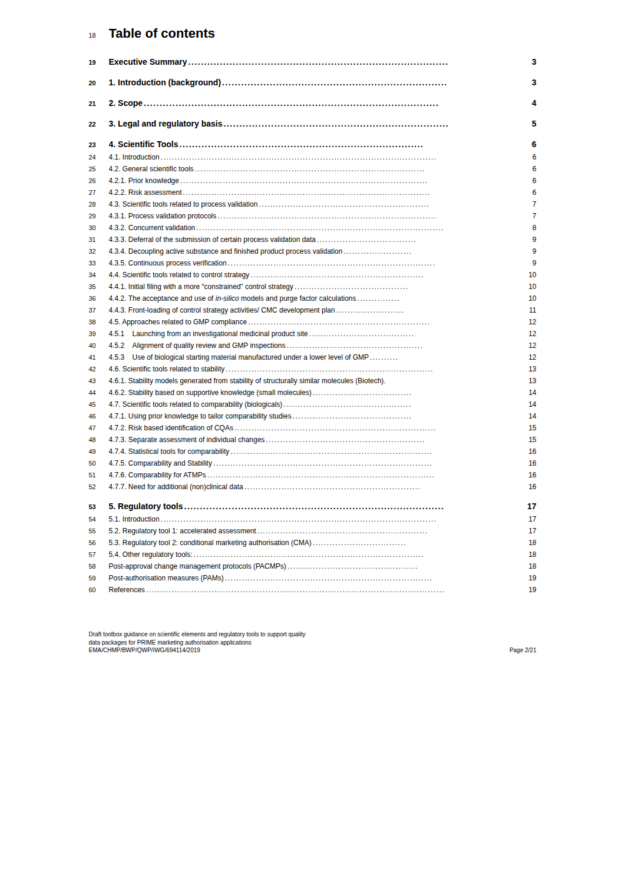18
Table of contents
19 Executive Summary .................................................................................. 3
20 1. Introduction (background) ....................................................................... 3
21 2. Scope ............................................................................................. 4
22 3. Legal and regulatory basis ....................................................................... 5
23 4. Scientific Tools ............................................................................. 6
24 4.1. Introduction ................................................................................................. 6
25 4.2. General scientific tools ................................................................................. 6
26 4.2.1. Prior knowledge ....................................................................................... 6
27 4.2.2. Risk assessment ....................................................................................... 6
28 4.3. Scientific tools related to process validation ............................................................ 7
29 4.3.1. Process validation protocols ............................................................................. 7
30 4.3.2. Concurrent validation ....................................................................................... 8
31 4.3.3. Deferral of the submission of certain process validation data ................................... 9
32 4.3.4. Decoupling active substance and finished product process validation ........................ 9
33 4.3.5. Continuous process verification ......................................................................... 9
34 4.4. Scientific tools related to control strategy ............................................................. 10
35 4.4.1. Initial filing with a more “constrained” control strategy ........................................ 10
36 4.4.2. The acceptance and use of in-silico models and purge factor calculations ............... 10
37 4.4.3. Front-loading of control strategy activities/ CMC development plan ........................ 11
38 4.5. Approaches related to GMP compliance ................................................................ 12
39 4.5.1 Launching from an investigational medicinal product site ..................................... 12
40 4.5.2 Alignment of quality review and GMP inspections ................................................ 12
41 4.5.3 Use of biological starting material manufactured under a lower level of GMP .......... 12
42 4.6. Scientific tools related to stability ......................................................................... 13
43 4.6.1. Stability models generated from stability of structurally similar molecules (Biotech). 13
44 4.6.2. Stability based on supportive knowledge (small molecules) ................................... 14
45 4.7. Scientific tools related to comparability (biologicals) ............................................. 14
46 4.7.1. Using prior knowledge to tailor comparability studies .......................................... 14
47 4.7.2. Risk based identification of CQAs ....................................................................... 15
48 4.7.3. Separate assessment of individual changes ........................................................ 15
49 4.7.4. Statistical tools for comparability ....................................................................... 16
50 4.7.5. Comparability and Stability ............................................................................. 16
51 4.7.6. Comparability for ATMPs ................................................................................ 16
52 4.7.7. Need for additional (non)clinical data .............................................................. 16
53 5. Regulatory tools .................................................................................. 17
54 5.1. Introduction ................................................................................................. 17
55 5.2. Regulatory tool 1: accelerated assessment ............................................................ 17
56 5.3. Regulatory tool 2: conditional marketing authorisation (CMA) ................................. 18
57 5.4. Other regulatory tools: ................................................................................. 18
58 Post-approval change management protocols (PACMPs) .............................................. 18
59 Post-authorisation measures (PAMs) ......................................................................... 19
60 References ......................................................................................................... 19
Draft toolbox guidance on scientific elements and regulatory tools to support quality
data packages for PRIME marketing authorisation applications
EMA/CHMP/BWP/QWP/IWG/694114/2019
Page 2/21